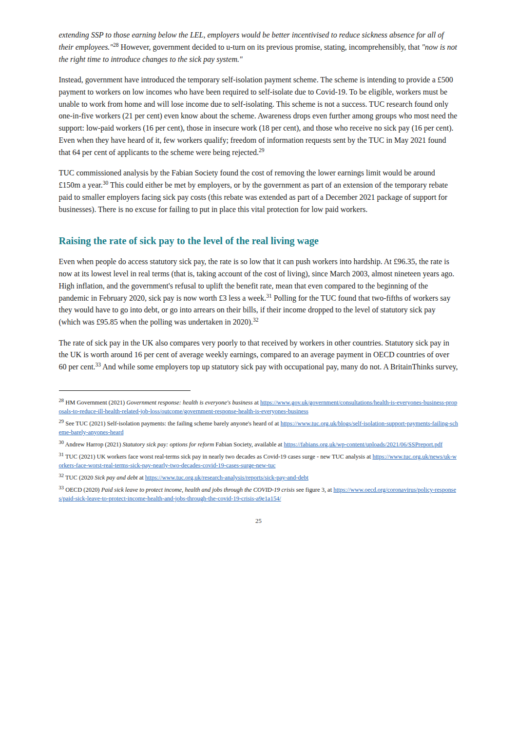extending SSP to those earning below the LEL, employers would be better incentivised to reduce sickness absence for all of their employees."28 However, government decided to u-turn on its previous promise, stating, incomprehensibly, that "now is not the right time to introduce changes to the sick pay system."
Instead, government have introduced the temporary self-isolation payment scheme. The scheme is intending to provide a £500 payment to workers on low incomes who have been required to self-isolate due to Covid-19. To be eligible, workers must be unable to work from home and will lose income due to self-isolating. This scheme is not a success. TUC research found only one-in-five workers (21 per cent) even know about the scheme. Awareness drops even further among groups who most need the support: low-paid workers (16 per cent), those in insecure work (18 per cent), and those who receive no sick pay (16 per cent). Even when they have heard of it, few workers qualify; freedom of information requests sent by the TUC in May 2021 found that 64 per cent of applicants to the scheme were being rejected.29
TUC commissioned analysis by the Fabian Society found the cost of removing the lower earnings limit would be around £150m a year.30 This could either be met by employers, or by the government as part of an extension of the temporary rebate paid to smaller employers facing sick pay costs (this rebate was extended as part of a December 2021 package of support for businesses). There is no excuse for failing to put in place this vital protection for low paid workers.
Raising the rate of sick pay to the level of the real living wage
Even when people do access statutory sick pay, the rate is so low that it can push workers into hardship. At £96.35, the rate is now at its lowest level in real terms (that is, taking account of the cost of living), since March 2003, almost nineteen years ago. High inflation, and the government's refusal to uplift the benefit rate, mean that even compared to the beginning of the pandemic in February 2020, sick pay is now worth £3 less a week.31 Polling for the TUC found that two-fifths of workers say they would have to go into debt, or go into arrears on their bills, if their income dropped to the level of statutory sick pay (which was £95.85 when the polling was undertaken in 2020).32
The rate of sick pay in the UK also compares very poorly to that received by workers in other countries. Statutory sick pay in the UK is worth around 16 per cent of average weekly earnings, compared to an average payment in OECD countries of over 60 per cent.33 And while some employers top up statutory sick pay with occupational pay, many do not. A BritainThinks survey,
28 HM Government (2021) Government response: health is everyone's business at https://www.gov.uk/government/consultations/health-is-everyones-business-proposals-to-reduce-ill-health-related-job-loss/outcome/government-response-health-is-everyones-business
29 See TUC (2021) Self-isolation payments: the failing scheme barely anyone's heard of at https://www.tuc.org.uk/blogs/self-isolation-support-payments-failing-scheme-barely-anyones-heard
30 Andrew Harrop (2021) Statutory sick pay: options for reform Fabian Society, available at https://fabians.org.uk/wp-content/uploads/2021/06/SSPreport.pdf
31 TUC (2021) UK workers face worst real-terms sick pay in nearly two decades as Covid-19 cases surge - new TUC analysis at https://www.tuc.org.uk/news/uk-workers-face-worst-real-terms-sick-pay-nearly-two-decades-covid-19-cases-surge-new-tuc
32 TUC (2020 Sick pay and debt at https://www.tuc.org.uk/research-analysis/reports/sick-pay-and-debt
33 OECD (2020) Paid sick leave to protect income, health and jobs through the COVID-19 crisis see figure 3, at https://www.oecd.org/coronavirus/policy-responses/paid-sick-leave-to-protect-income-health-and-jobs-through-the-covid-19-crisis-a9e1a154/
25